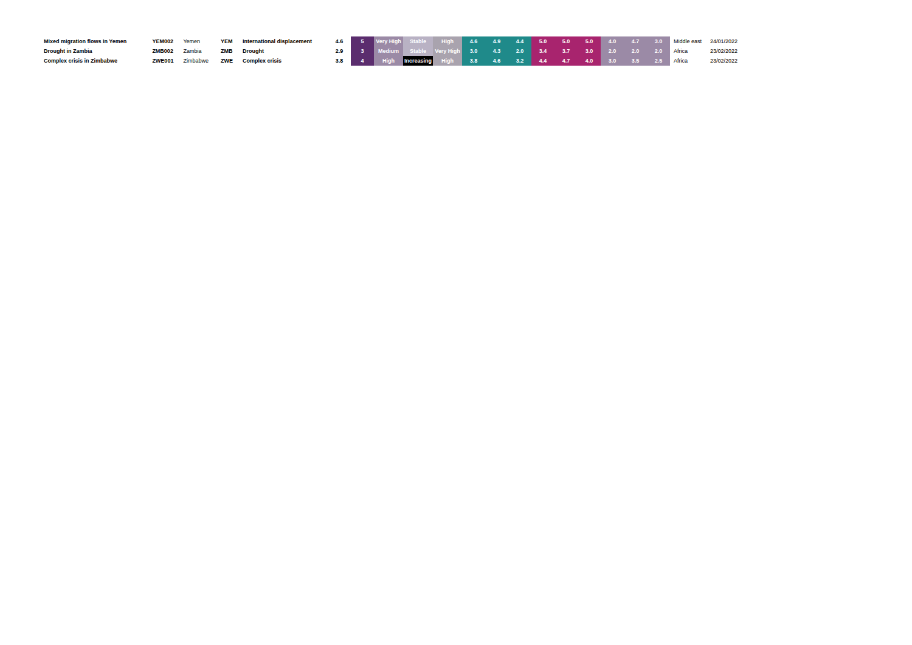| Mixed migration flows in Yemen | YEM002 | Yemen | YEM | International displacement | 4.6 | 5 | Very High | Stable | High | 4.6 | 4.9 | 4.4 | 5.0 | 5.0 | 5.0 | 4.0 | 4.7 | 3.0 | Middle east | 24/01/2022 |
| Drought in Zambia | ZMB002 | Zambia | ZMB | Drought | 2.9 | 3 | Medium | Stable | Very High | 3.0 | 4.3 | 2.0 | 3.4 | 3.7 | 3.0 | 2.0 | 2.0 | 2.0 | Africa | 23/02/2022 |
| Complex crisis in Zimbabwe | ZWE001 | Zimbabwe | ZWE | Complex crisis | 3.8 | 4 | High | Increasing | High | 3.8 | 4.6 | 3.2 | 4.4 | 4.7 | 4.0 | 3.0 | 3.5 | 2.5 | Africa | 23/02/2022 |